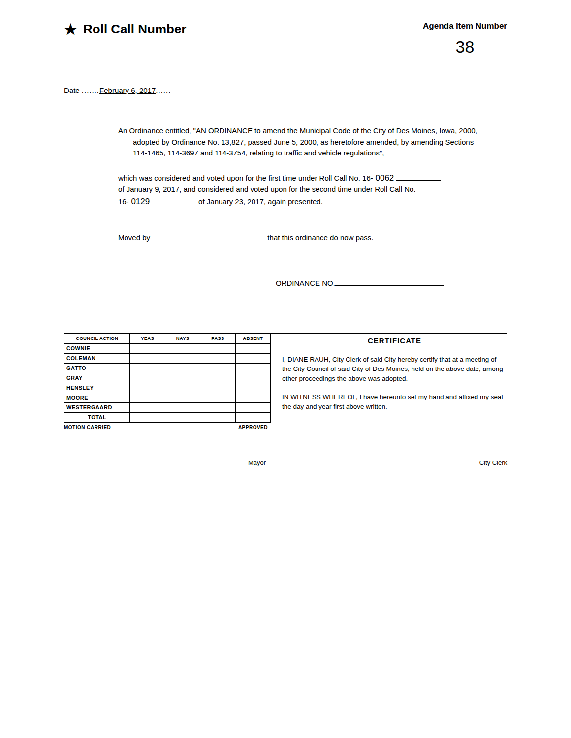★ Roll Call Number
Agenda Item Number 38
Date ....... February 6, 2017......
An Ordinance entitled, "AN ORDINANCE to amend the Municipal Code of the City of Des Moines, Iowa, 2000, adopted by Ordinance No. 13,827, passed June 5, 2000, as heretofore amended, by amending Sections 114-1465, 114-3697 and 114-3754, relating to traffic and vehicle regulations",
which was considered and voted upon for the first time under Roll Call No. 16- 0062
of January 9, 2017, and considered and voted upon for the second time under Roll Call No.
16- 0129 of January 23, 2017, again presented.
Moved by that this ordinance do now pass.
ORDINANCE NO.
| COUNCIL ACTION | YEAS | NAYS | PASS | ABSENT |
| --- | --- | --- | --- | --- |
| COWNIE | | | | |
| COLEMAN | | | | |
| GATTO | | | | |
| GRAY | | | | |
| HENSLEY | | | | |
| MOORE | | | | |
| WESTERGAARD | | | | |
| TOTAL | | | | |
MOTION CARRIED
APPROVED
CERTIFICATE
I, DIANE RAUH, City Clerk of said City hereby certify that at a meeting of the City Council of said City of Des Moines, held on the above date, among other proceedings the above was adopted.
IN WITNESS WHEREOF, I have hereunto set my hand and affixed my seal the day and year first above written.
Mayor
City Clerk